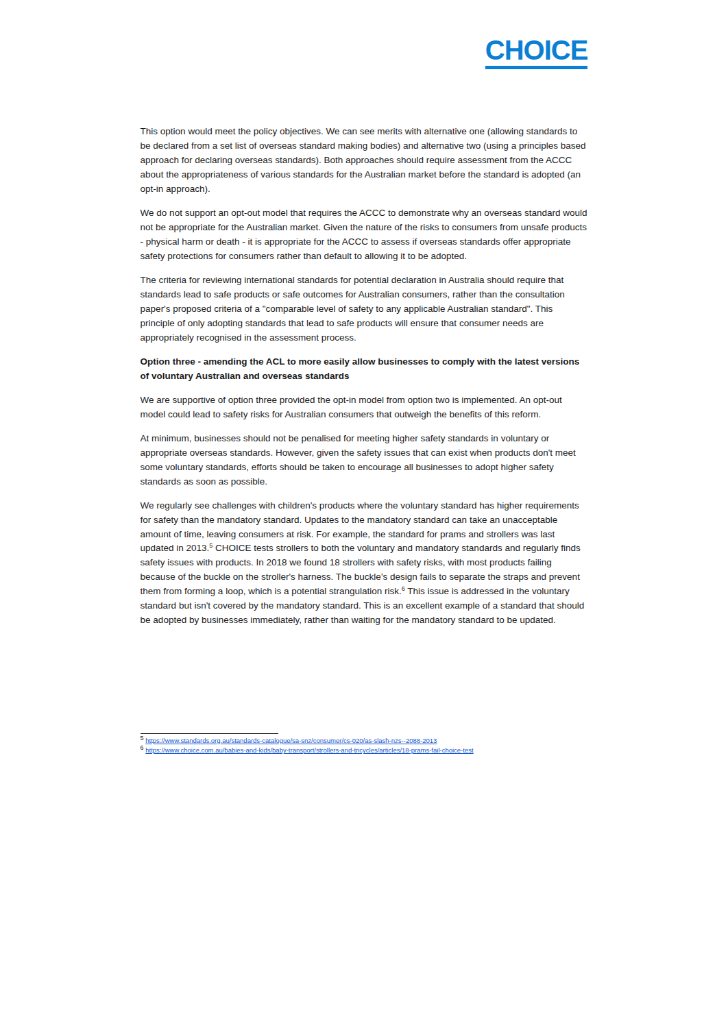CHOICE
This option would meet the policy objectives. We can see merits with alternative one (allowing standards to be declared from a set list of overseas standard making bodies) and alternative two (using a principles based approach for declaring overseas standards). Both approaches should require assessment from the ACCC about the appropriateness of various standards for the Australian market before the standard is adopted (an opt-in approach).
We do not support an opt-out model that requires the ACCC to demonstrate why an overseas standard would not be appropriate for the Australian market. Given the nature of the risks to consumers from unsafe products - physical harm or death - it is appropriate for the ACCC to assess if overseas standards offer appropriate safety protections for consumers rather than default to allowing it to be adopted.
The criteria for reviewing international standards for potential declaration in Australia should require that standards lead to safe products or safe outcomes for Australian consumers, rather than the consultation paper's proposed criteria of a "comparable level of safety to any applicable Australian standard". This principle of only adopting standards that lead to safe products will ensure that consumer needs are appropriately recognised in the assessment process.
Option three - amending the ACL to more easily allow businesses to comply with the latest versions of voluntary Australian and overseas standards
We are supportive of option three provided the opt-in model from option two is implemented. An opt-out model could lead to safety risks for Australian consumers that outweigh the benefits of this reform.
At minimum, businesses should not be penalised for meeting higher safety standards in voluntary or appropriate overseas standards. However, given the safety issues that can exist when products don't meet some voluntary standards, efforts should be taken to encourage all businesses to adopt higher safety standards as soon as possible.
We regularly see challenges with children's products where the voluntary standard has higher requirements for safety than the mandatory standard. Updates to the mandatory standard can take an unacceptable amount of time, leaving consumers at risk. For example, the standard for prams and strollers was last updated in 2013.5 CHOICE tests strollers to both the voluntary and mandatory standards and regularly finds safety issues with products. In 2018 we found 18 strollers with safety risks, with most products failing because of the buckle on the stroller's harness. The buckle's design fails to separate the straps and prevent them from forming a loop, which is a potential strangulation risk.6 This issue is addressed in the voluntary standard but isn't covered by the mandatory standard. This is an excellent example of a standard that should be adopted by businesses immediately, rather than waiting for the mandatory standard to be updated.
5 https://www.standards.org.au/standards-catalogue/sa-snz/consumer/cs-020/as-slash-nzs--2088-2013
6 https://www.choice.com.au/babies-and-kids/baby-transport/strollers-and-tricycles/articles/18-prams-fail-choice-test